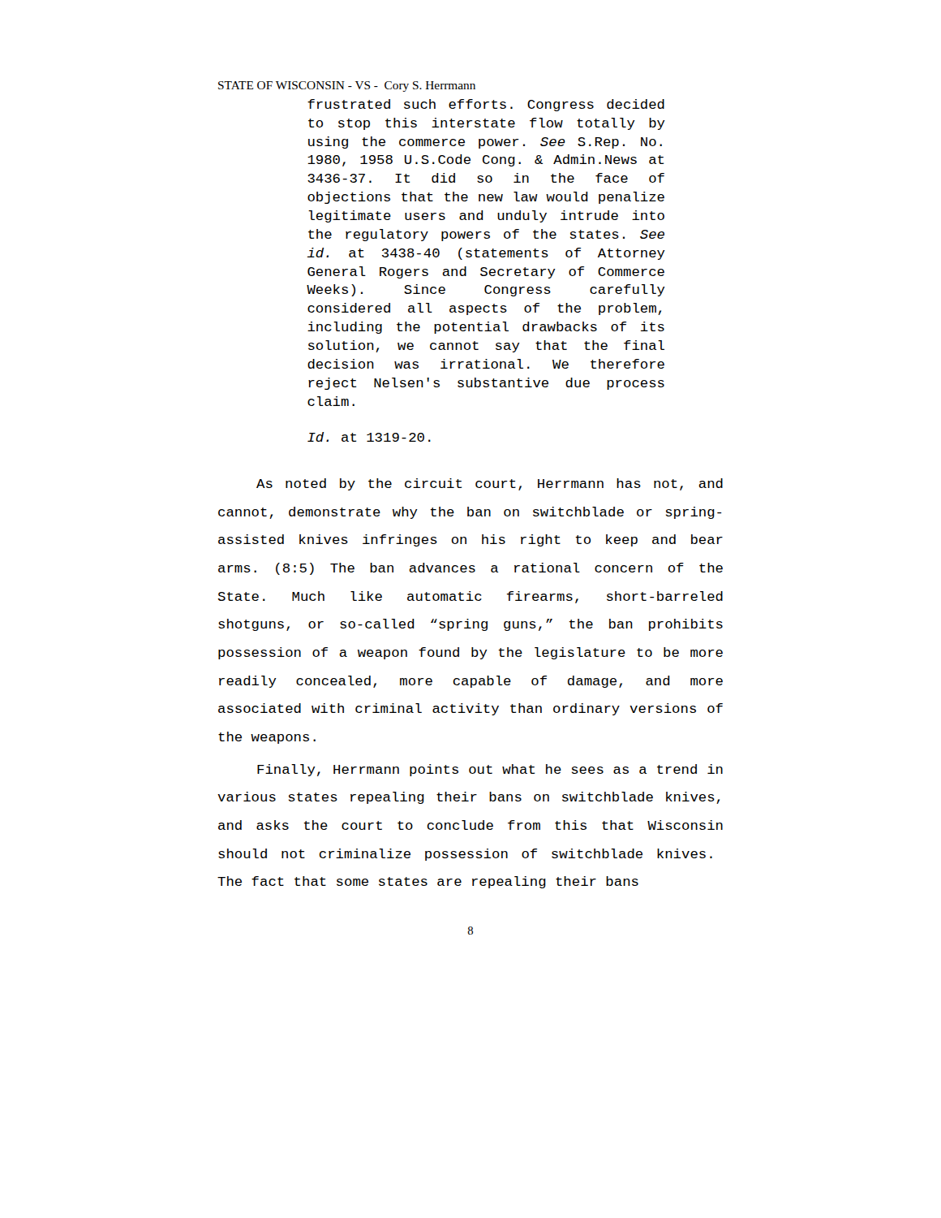STATE OF WISCONSIN - VS - Cory S. Herrmann
frustrated such efforts. Congress decided to stop this interstate flow totally by using the commerce power. See S.Rep. No. 1980, 1958 U.S.Code Cong. & Admin.News at 3436-37. It did so in the face of objections that the new law would penalize legitimate users and unduly intrude into the regulatory powers of the states. See id. at 3438-40 (statements of Attorney General Rogers and Secretary of Commerce Weeks). Since Congress carefully considered all aspects of the problem, including the potential drawbacks of its solution, we cannot say that the final decision was irrational. We therefore reject Nelsen's substantive due process claim.
Id. at 1319-20.
As noted by the circuit court, Herrmann has not, and cannot, demonstrate why the ban on switchblade or spring-assisted knives infringes on his right to keep and bear arms. (8:5) The ban advances a rational concern of the State. Much like automatic firearms, short-barreled shotguns, or so-called “spring guns,” the ban prohibits possession of a weapon found by the legislature to be more readily concealed, more capable of damage, and more associated with criminal activity than ordinary versions of the weapons.
Finally, Herrmann points out what he sees as a trend in various states repealing their bans on switchblade knives, and asks the court to conclude from this that Wisconsin should not criminalize possession of switchblade knives. The fact that some states are repealing their bans
8